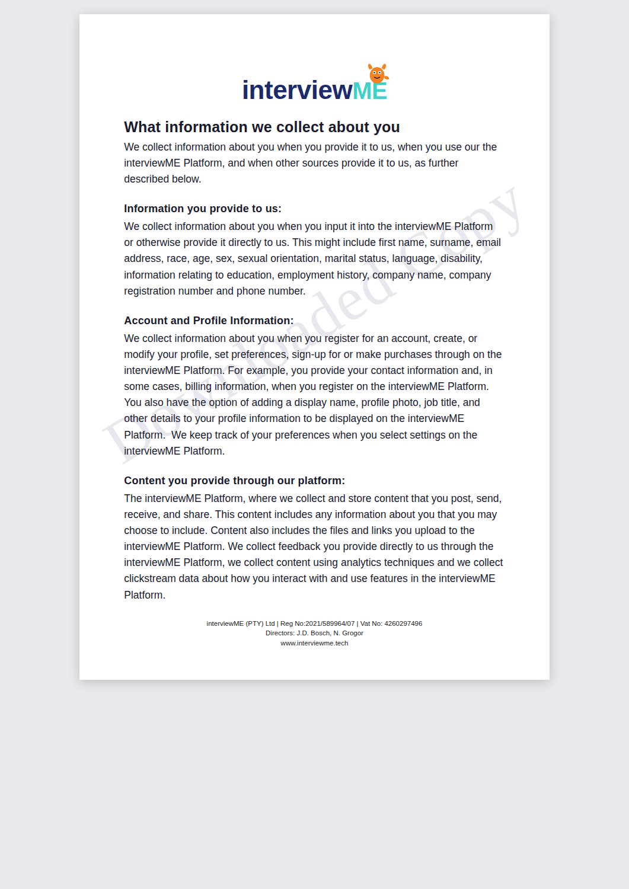interviewME
Downloaded Copy
What information we collect about you
We collect information about you when you provide it to us, when you use our the interviewME Platform, and when other sources provide it to us, as further described below.
Information you provide to us:
We collect information about you when you input it into the interviewME Platform or otherwise provide it directly to us. This might include first name, surname, email address, race, age, sex, sexual orientation, marital status, language, disability, information relating to education, employment history, company name, company registration number and phone number.
Account and Profile Information:
We collect information about you when you register for an account, create, or modify your profile, set preferences, sign-up for or make purchases through on the interviewME Platform. For example, you provide your contact information and, in some cases, billing information, when you register on the interviewME Platform. You also have the option of adding a display name, profile photo, job title, and other details to your profile information to be displayed on the interviewME Platform. We keep track of your preferences when you select settings on the interviewME Platform.
Content you provide through our platform:
The interviewME Platform, where we collect and store content that you post, send, receive, and share. This content includes any information about you that you may choose to include. Content also includes the files and links you upload to the interviewME Platform. We collect feedback you provide directly to us through the interviewME Platform, we collect content using analytics techniques and we collect clickstream data about how you interact with and use features in the interviewME Platform.
interviewME (PTY) Ltd | Reg No:2021/589964/07 | Vat No: 4260297496
Directors: J.D. Bosch, N. Grogor
www.interviewme.tech